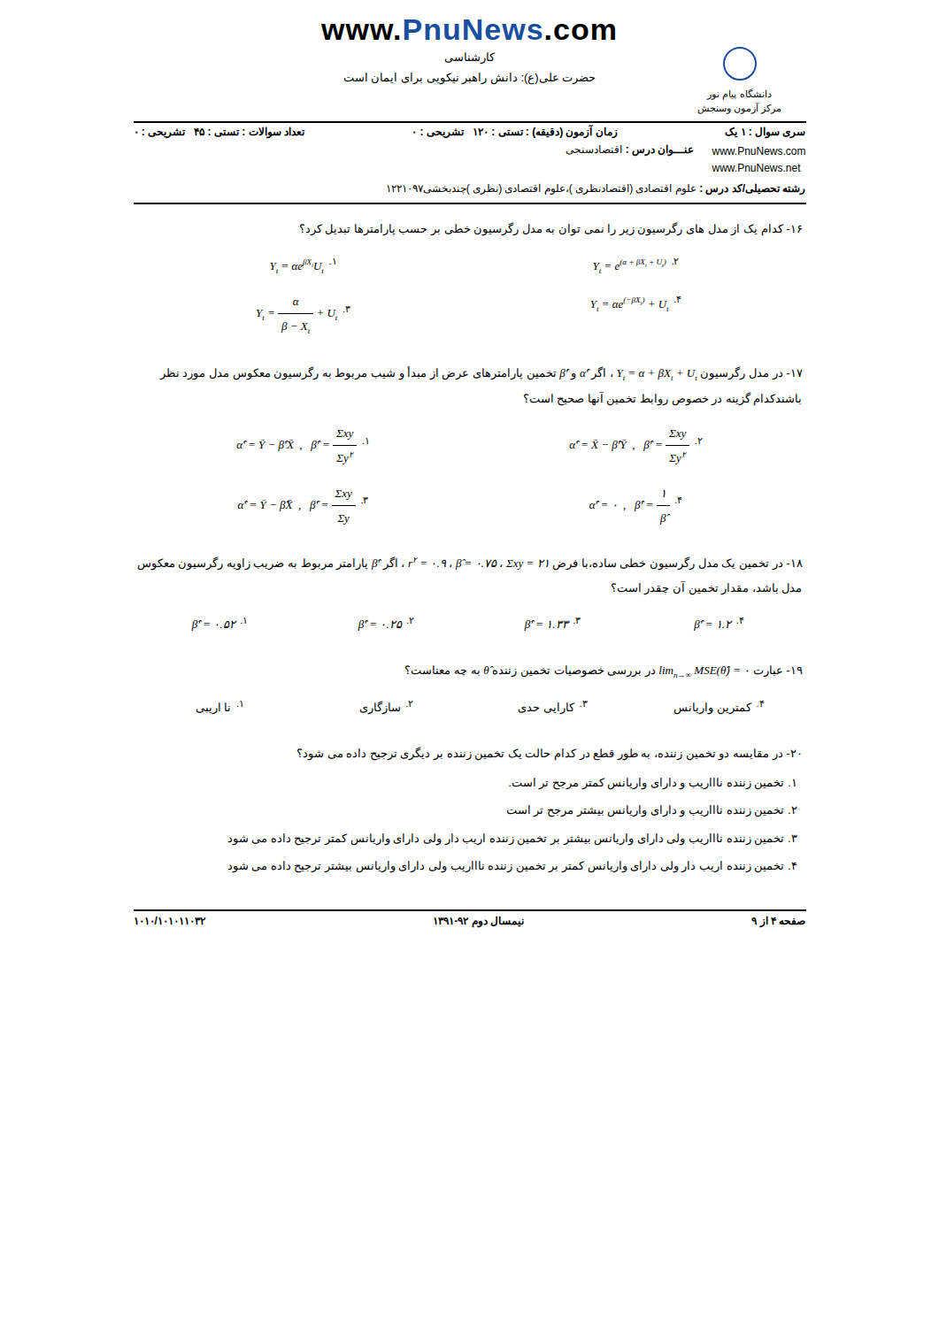www.PnuNews.com
دانشگاه پیام نور
مرکز آزمون وسنجش
کارشناسی
حضرت علی(ع): دانش راهبر نیکویی برای ایمان است
سری سوال : ۱ یک
زمان آزمون (دقیقه) : تستی : ۱۲۰ تشریحی : ۰
تعداد سوالات : تستی : ۴۵ تشریحی : ۰
www.PnuNews.com
www.PnuNews.net
عنـــوان درس : اقتصادسنجی
رشته تحصیلی/کد درس : علوم اقتصادی (اقتصادنظری )،علوم اقتصادی (نظری )چندبخشی۱۲۲۱۰۹۷
۱۶- کدام یک از مدل های رگرسیون زیر را نمی توان به مدل رگرسیون خطی بر حسب پارامترها تبدیل کرد؟
۲. Yt = e(α + βXt + Ut)
۱. Yt = αeβXtUt
۴. Yt = αe(−βXt) + Ut
۳. Yt = αβ − Xt + Ut
۱۷- در مدل رگرسیون Yt = α + βXt + Ut ، اگر α̂′ و β̂′ تخمین پارامترهای عرض از مبدأ و شیب مربوط به رگرسیون معکوس مدل مورد نظر باشندکدام گزینه در خصوص روابط تخمین آنها صحیح است؟
۲. α̂′ = X̄ − β̂′Ȳ , β̂′ = Σxy Σy۲
۱. α̂′ = Ȳ − β̂′X̄ , β̂′ = Σxy Σy۲
۴. α̂′ = ۰ , β̂′ = ۱ β̂
۳. α̂′ = Ȳ − β̂X̄ , β̂′ = Σxy Σy
۱۸- در تخمین یک مدل رگرسیون خطی ساده،با فرض Σxy = ۲۱ ، β̂ = ۰.۷۵ ، r۲ = ۰.۹ ، اگر β̂′ پارامتر مربوط به ضریب زاویه رگرسیون معکوس مدل باشد، مقدار تخمین آن چقدر است؟
۴. β̂′ = ۱.۲
۳. β̂′ = ۱.۳۳
۲. β̂′ = ۰.۲۵
۱. β̂′ = ۰.۵۲
۱۹- عبارت limn→∞ MSE(θ̂) = ۰ در بررسی خصوصیات تخمین زننده θ̂ به چه معناست؟
۴. کمترین واریانس
۳. کارایی حدی
۲. سازگاری
۱. نا اریبی
۲۰- در مقایسه دو تخمین زننده، به طور قطع در کدام حالت یک تخمین زننده بر دیگری ترجیح داده می شود؟
۱. تخمین زننده ناااریب و دارای واریانس کمتر مرجح تر است.
۲. تخمین زننده ناااریب و دارای واریانس بیشتر مرجح تر است
۳. تخمین زننده ناااریب ولی دارای واریانس بیشتر بر تخمین زننده اریب دار ولی دارای واریانس کمتر ترجیح داده می شود
۴. تخمین زننده اریب دار ولی دارای واریانس کمتر بر تخمین زننده ناااریب ولی دارای واریانس بیشتر ترجیح داده می شود
صفحه ۴ از ۹
نیمسال دوم ۹۲-۱۳۹۱
۱۰۱۰/۱۰۱۰۱۱۰۳۲